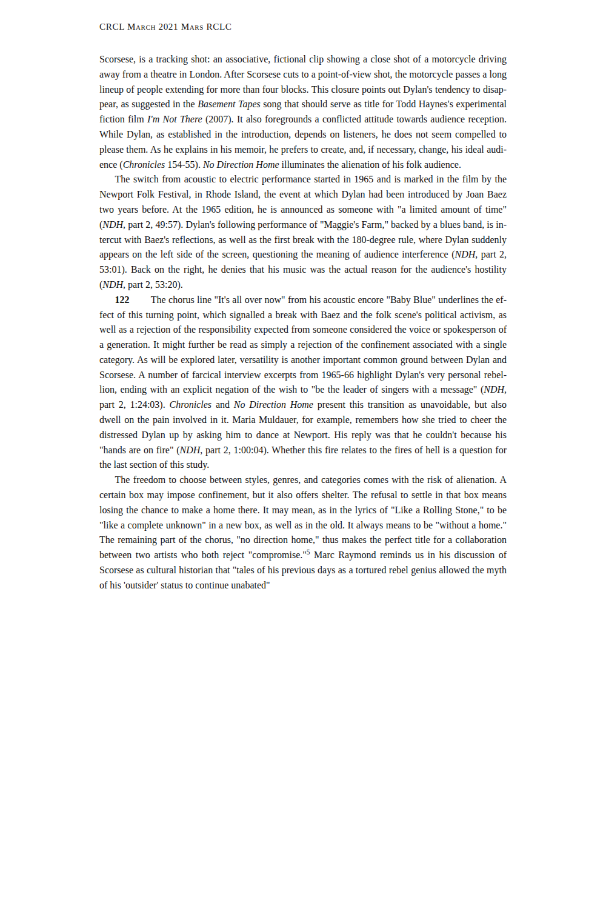CRCL March 2021 Mars RCLC
Scorsese, is a tracking shot: an associative, fictional clip showing a close shot of a motorcycle driving away from a theatre in London. After Scorsese cuts to a point-of-view shot, the motorcycle passes a long lineup of people extending for more than four blocks. This closure points out Dylan's tendency to disappear, as suggested in the Basement Tapes song that should serve as title for Todd Haynes's experimental fiction film I'm Not There (2007). It also foregrounds a conflicted attitude towards audience reception. While Dylan, as established in the introduction, depends on listeners, he does not seem compelled to please them. As he explains in his memoir, he prefers to create, and, if necessary, change, his ideal audience (Chronicles 154-55). No Direction Home illuminates the alienation of his folk audience.
The switch from acoustic to electric performance started in 1965 and is marked in the film by the Newport Folk Festival, in Rhode Island, the event at which Dylan had been introduced by Joan Baez two years before. At the 1965 edition, he is announced as someone with "a limited amount of time" (NDH, part 2, 49:57). Dylan's following performance of "Maggie's Farm," backed by a blues band, is intercut with Baez's reflections, as well as the first break with the 180-degree rule, where Dylan suddenly appears on the left side of the screen, questioning the meaning of audience interference (NDH, part 2, 53:01). Back on the right, he denies that his music was the actual reason for the audience's hostility (NDH, part 2, 53:20).
122 The chorus line "It's all over now" from his acoustic encore "Baby Blue" underlines the effect of this turning point, which signalled a break with Baez and the folk scene's political activism, as well as a rejection of the responsibility expected from someone considered the voice or spokesperson of a generation. It might further be read as simply a rejection of the confinement associated with a single category. As will be explored later, versatility is another important common ground between Dylan and Scorsese. A number of farcical interview excerpts from 1965-66 highlight Dylan's very personal rebellion, ending with an explicit negation of the wish to "be the leader of singers with a message" (NDH, part 2, 1:24:03). Chronicles and No Direction Home present this transition as unavoidable, but also dwell on the pain involved in it. Maria Muldauer, for example, remembers how she tried to cheer the distressed Dylan up by asking him to dance at Newport. His reply was that he couldn't because his "hands are on fire" (NDH, part 2, 1:00:04). Whether this fire relates to the fires of hell is a question for the last section of this study.
The freedom to choose between styles, genres, and categories comes with the risk of alienation. A certain box may impose confinement, but it also offers shelter. The refusal to settle in that box means losing the chance to make a home there. It may mean, as in the lyrics of "Like a Rolling Stone," to be "like a complete unknown" in a new box, as well as in the old. It always means to be "without a home." The remaining part of the chorus, "no direction home," thus makes the perfect title for a collaboration between two artists who both reject "compromise."5 Marc Raymond reminds us in his discussion of Scorsese as cultural historian that "tales of his previous days as a tortured rebel genius allowed the myth of his 'outsider' status to continue unabated"